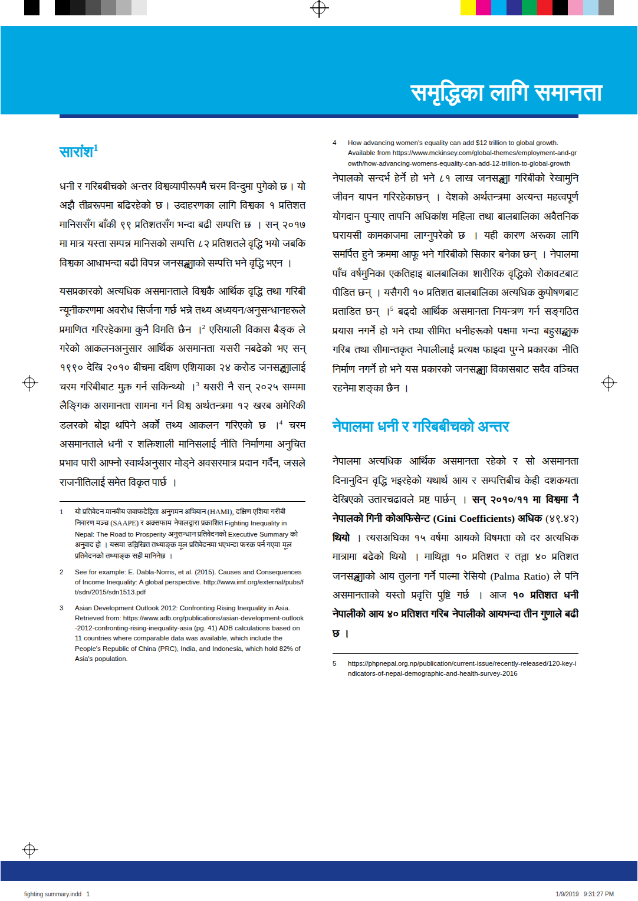समृद्धिका लागि समानता
सारांश1
धनी र गरिबबीचको अन्तर विश्वव्यापीरूपमै चरम विन्दुमा पुगेको छ। यो अझै तीव्ररूपमा बढिरहेको छ। उदाहरणका लागि विश्वका १ प्रतिशत मानिससँग बाँकी ९९ प्रतिशतसँग भन्दा बढी सम्पत्ति छ । सन् २०१७ मा मात्र यस्ता सम्पन्न मानिसको सम्पत्ति ८२ प्रतिशतले वृद्धि भयो जबकि विश्वका आधाभन्दा बढी विपन्न जनसङ्ख्याको सम्पत्ति भने वृद्धि भएन ।
यसप्रकारको अत्यधिक असमानताले विश्वकै आर्थिक वृद्धि तथा गरिबी न्यूनीकरणमा अवरोध सिर्जना गर्छ भन्ने तथ्य अध्ययन/अनुसन्धानहरूले प्रमाणित गरिरहेकामा कुनै विमति छैन ।2 एसियाली विकास बैङ्क ले गरेको आकलनअनुसार आर्थिक असमानता यसरी नबढेको भए सन् १९९० देखि २०१० बीचमा दक्षिण एशियाका २४ करोड जनसङ्ख्यालाई चरम गरिबीबाट मुक्त गर्न सकिन्थ्यो ।3 यसरी नै सन् २०२५ सम्ममा लैङ्गिक असमानता सामना गर्न विश्व अर्थतन्त्रमा १२ खरब अमेरिकी डलरको बोझ थपिने अर्को तथ्य आकलन गरिएको छ ।4 चरम असमानताले धनी र शक्तिशाली मानिसलाई नीति निर्माणमा अनुचित प्रभाव पारी आफ्नो स्वार्थअनुसार मोड्ने अवसरमात्र प्रदान गर्दैन, जसले राजनीतिलाई समेत विकृत पार्छ ।
यो प्रतिवेदन मानवीय जवाफदेहिता अनुगमन अभियान (HAMI), दक्षिण एशिया गरीबी निवारण मञ्च (SAAPE) र अक्सफाम नेपालद्वारा प्रकाशित Fighting Inequality in Nepal: The Road to Prosperity अनुसन्धान प्रतिवेदनको Executive Summary को अनुवाद हो । यसमा उल्लिखित तथ्याङ्क मूल प्रतिवेदनमा भएभन्दा फरक पर्न गएमा मूल प्रतिवेदनको तथ्याङ्क सही मानिनेछ ।
See for example: E. Dabla-Norris, et al. (2015). Causes and Consequences of Income Inequality: A global perspective. http://www.imf.org/external/pubs/ft/sdn/2015/sdn1513.pdf
Asian Development Outlook 2012: Confronting Rising Inequality in Asia. Retrieved from: https://www.adb.org/publications/asian-development-outlook-2012-confronting-rising-inequality-asia (pg. 41) ADB calculations based on 11 countries where comparable data was available, which include the People's Republic of China (PRC), India, and Indonesia, which hold 82% of Asia's population.
How advancing women's equality can add $12 trillion to global growth. Available from https://www.mckinsey.com/global-themes/employment-and-growth/how-advancing-womens-equality-can-add-12-trillion-to-global-growth
नेपालको सन्दर्भ हेर्ने हो भने ८१ लाख जनसङ्ख्या गरिबीको रेखामुनि जीवन यापन गरिरहेकाछन् । देशको अर्थतन्त्रमा अत्यन्त महत्वपूर्ण योगदान पुऱ्याए तापनि अधिकांश महिला तथा बालबालिका अवैतनिक घरायसी कामकाजमा लाग्नुपरेको छ । यही कारण अरूका लागि समर्पित हुने क्रममा आफू भने गरिबीको सिकार बनेका छन् । नेपालमा पाँच वर्षमुनिका एकतिहाइ बालबालिका शारीरिक वृद्धिको रोकावटबाट पीडित छन् । यसैगरी १० प्रतिशत बालबालिका अत्यधिक कुपोषणबाट प्रताडित छन् ।5 बढ्दो आर्थिक असमानता नियन्त्रण गर्न सङ्गठित प्रयास नगर्ने हो भने तथा सीमित धनीहरूको पक्षमा भन्दा बहुसङ्ख्यक गरिब तथा सीमान्तकृत नेपालीलाई प्रत्यक्ष फाइदा पुग्ने प्रकारका नीति निर्माण नगर्ने हो भने यस प्रकारको जनसङ्ख्या विकासबाट सदैव वञ्चित रहनेमा शङ्का छैन ।
नेपालमा धनी र गरिबबीचको अन्तर
नेपालमा अत्यधिक आर्थिक असमानता रहेको र सो असमानता दिनानुदिन वृद्धि भइरहेको यथार्थ आय र सम्पत्तिबीच केही दशकयता देखिएको उतारचढावले प्रष्ट पार्छन् । सन् २०१०/११ मा विश्वमा नै नेपालको गिनी कोअफिसेन्ट (Gini Coefficients) अधिक (४९.४२) थियो । त्यसअघिका १५ वर्षमा आयको विषमता को दर अत्यधिक मात्रामा बढेको थियो । माथिल्ला १० प्रतिशत र तल्ला ४० प्रतिशत जनसङ्ख्याको आय तुलना गर्ने पाल्मा रेसियो (Palma Ratio) ले पनि असमानताको यस्तो प्रवृत्ति पुष्टि गर्छ । आज १० प्रतिशत धनी नेपालीको आय ४० प्रतिशत गरिब नेपालीको आयभन्दा तीन गुणाले बढी छ ।
https://phpnepal.org.np/publication/current-issue/recently-released/120-key-indicators-of-nepal-demographic-and-health-survey-2016
fighting summary.indd 1 1/9/2019 9:31:27 PM